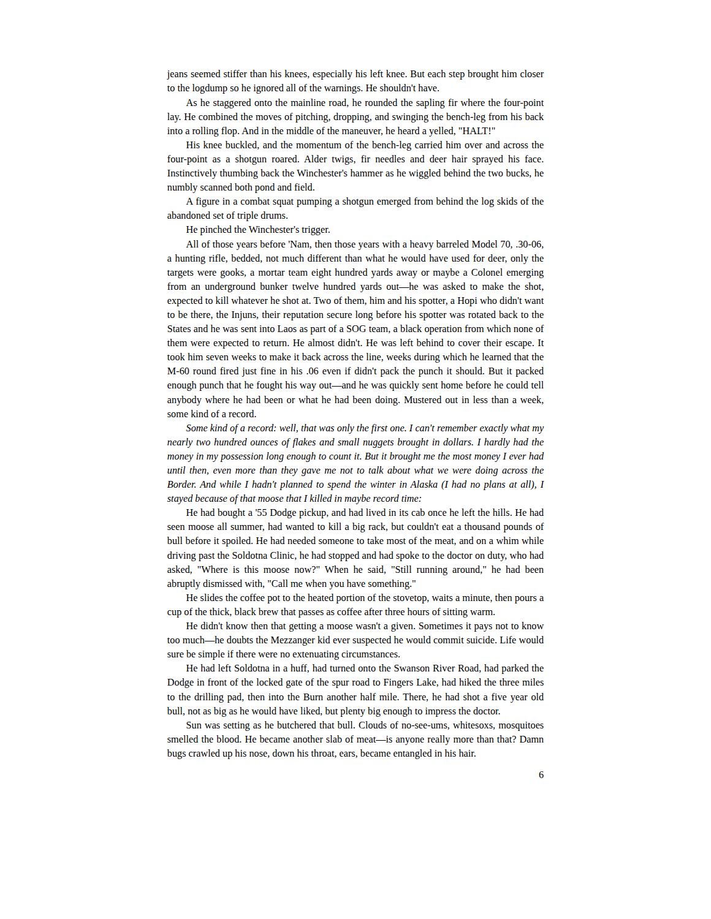jeans seemed stiffer than his knees, especially his left knee. But each step brought him closer to the logdump so he ignored all of the warnings. He shouldn't have.
As he staggered onto the mainline road, he rounded the sapling fir where the four-point lay. He combined the moves of pitching, dropping, and swinging the bench-leg from his back into a rolling flop. And in the middle of the maneuver, he heard a yelled, "HALT!"
His knee buckled, and the momentum of the bench-leg carried him over and across the four-point as a shotgun roared. Alder twigs, fir needles and deer hair sprayed his face. Instinctively thumbing back the Winchester's hammer as he wiggled behind the two bucks, he numbly scanned both pond and field.
A figure in a combat squat pumping a shotgun emerged from behind the log skids of the abandoned set of triple drums.
He pinched the Winchester's trigger.
All of those years before 'Nam, then those years with a heavy barreled Model 70, .30-06, a hunting rifle, bedded, not much different than what he would have used for deer, only the targets were gooks, a mortar team eight hundred yards away or maybe a Colonel emerging from an underground bunker twelve hundred yards out—he was asked to make the shot, expected to kill whatever he shot at. Two of them, him and his spotter, a Hopi who didn't want to be there, the Injuns, their reputation secure long before his spotter was rotated back to the States and he was sent into Laos as part of a SOG team, a black operation from which none of them were expected to return. He almost didn't. He was left behind to cover their escape. It took him seven weeks to make it back across the line, weeks during which he learned that the M-60 round fired just fine in his .06 even if didn't pack the punch it should. But it packed enough punch that he fought his way out—and he was quickly sent home before he could tell anybody where he had been or what he had been doing. Mustered out in less than a week, some kind of a record.
Some kind of a record: well, that was only the first one. I can't remember exactly what my nearly two hundred ounces of flakes and small nuggets brought in dollars. I hardly had the money in my possession long enough to count it. But it brought me the most money I ever had until then, even more than they gave me not to talk about what we were doing across the Border. And while I hadn't planned to spend the winter in Alaska (I had no plans at all), I stayed because of that moose that I killed in maybe record time:
He had bought a '55 Dodge pickup, and had lived in its cab once he left the hills. He had seen moose all summer, had wanted to kill a big rack, but couldn't eat a thousand pounds of bull before it spoiled. He had needed someone to take most of the meat, and on a whim while driving past the Soldotna Clinic, he had stopped and had spoke to the doctor on duty, who had asked, "Where is this moose now?" When he said, "Still running around," he had been abruptly dismissed with, "Call me when you have something."
He slides the coffee pot to the heated portion of the stovetop, waits a minute, then pours a cup of the thick, black brew that passes as coffee after three hours of sitting warm.
He didn't know then that getting a moose wasn't a given. Sometimes it pays not to know too much—he doubts the Mezzanger kid ever suspected he would commit suicide. Life would sure be simple if there were no extenuating circumstances.
He had left Soldotna in a huff, had turned onto the Swanson River Road, had parked the Dodge in front of the locked gate of the spur road to Fingers Lake, had hiked the three miles to the drilling pad, then into the Burn another half mile. There, he had shot a five year old bull, not as big as he would have liked, but plenty big enough to impress the doctor.
Sun was setting as he butchered that bull. Clouds of no-see-ums, whitesoxs, mosquitoes smelled the blood. He became another slab of meat—is anyone really more than that? Damn bugs crawled up his nose, down his throat, ears, became entangled in his hair.
6